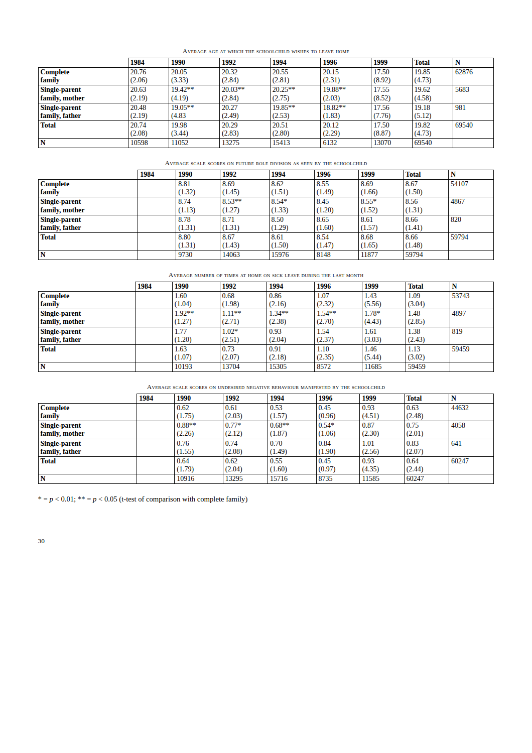Average age at which the schoolchild wishes to leave home
| | 1984 | 1990 | 1992 | 1994 | 1996 | 1999 | Total | N |
| --- | --- | --- | --- | --- | --- | --- | --- | --- |
| Complete family | 20.76 (2.06) | 20.05 (3.33) | 20.32 (2.84) | 20.55 (2.81) | 20.15 (2.31) | 17.50 (8.92) | 19.85 (4.73) | 62876 |
| Single-parent family, mother | 20.63 (2.19) | 19.42** (4.19) | 20.03** (2.84) | 20.25** (2.75) | 19.88** (2.03) | 17.55 (8.52) | 19.62 (4.58) | 5683 |
| Single-parent family, father | 20.48 (2.19) | 19.05** (4.83 | 20.27 (2.49) | 19.85** (2.53) | 18.82** (1.83) | 17.56 (7.76) | 19.18 (5.12) | 981 |
| Total | 20.74 (2.08) | 19.98 (3.44) | 20.29 (2.83) | 20.51 (2.80) | 20.12 (2.29) | 17.50 (8.87) | 19.82 (4.73) | 69540 |
| N | 10598 | 11052 | 13275 | 15413 | 6132 | 13070 | 69540 | |
Average scale scores on future role division as seen by the schoolchild
| | 1984 | 1990 | 1992 | 1994 | 1996 | 1999 | Total | N |
| --- | --- | --- | --- | --- | --- | --- | --- | --- |
| Complete family | | 8.81 (1.32) | 8.69 (1.45) | 8.62 (1.51) | 8.55 (1.49) | 8.69 (1.66) | 8.67 (1.50) | 54107 |
| Single-parent family, mother | | 8.74 (1.13) | 8.53** (1.27) | 8.54* (1.33) | 8.45 (1.20) | 8.55* (1.52) | 8.56 (1.31) | 4867 |
| Single-parent family, father | | 8.78 (1.31) | 8.71 (1.31) | 8.50 (1.29) | 8.65 (1.60) | 8.61 (1.57) | 8.66 (1.41) | 820 |
| Total | | 8.80 (1.31) | 8.67 (1.43) | 8.61 (1.50) | 8.54 (1.47) | 8.68 (1.65) | 8.66 (1.48) | 59794 |
| N | | 9730 | 14063 | 15976 | 8148 | 11877 | 59794 | |
Average number of times at home on sick leave during the last month
| | 1984 | 1990 | 1992 | 1994 | 1996 | 1999 | Total | N |
| --- | --- | --- | --- | --- | --- | --- | --- | --- |
| Complete family | | 1.60 (1.04) | 0.68 (1.98) | 0.86 (2.16) | 1.07 (2.32) | 1.43 (5.56) | 1.09 (3.04) | 53743 |
| Single-parent family, mother | | 1.92** (1.27) | 1.11** (2.71) | 1.34** (2.38) | 1.54** (2.70) | 1.78* (4.43) | 1.48 (2.85) | 4897 |
| Single-parent family, father | | 1.77 (1.20) | 1.02* (2.51) | 0.93 (2.04) | 1.54 (2.37) | 1.61 (3.03) | 1.38 (2.43) | 819 |
| Total | | 1.63 (1.07) | 0.73 (2.07) | 0.91 (2.18) | 1.10 (2.35) | 1.46 (5.44) | 1.13 (3.02) | 59459 |
| N | | 10193 | 13704 | 15305 | 8572 | 11685 | 59459 | |
Average scale scores on undesired negative behaviour manifested by the schoolchild
| | 1984 | 1990 | 1992 | 1994 | 1996 | 1999 | Total | N |
| --- | --- | --- | --- | --- | --- | --- | --- | --- |
| Complete family | | 0.62 (1.75) | 0.61 (2.03) | 0.53 (1.57) | 0.45 (0.96) | 0.93 (4.51) | 0.63 (2.48) | 44632 |
| Single-parent family, mother | | 0.88** (2.26) | 0.77* (2.12) | 0.68** (1.87) | 0.54* (1.06) | 0.87 (2.30) | 0.75 (2.01) | 4058 |
| Single-parent family, father | | 0.76 (1.55) | 0.74 (2.08) | 0.70 (1.49) | 0.84 (1.90) | 1.01 (2.56) | 0.83 (2.07) | 641 |
| Total | | 0.64 (1.79) | 0.62 (2.04) | 0.55 (1.60) | 0.45 (0.97) | 0.93 (4.35) | 0.64 (2.44) | 60247 |
| N | | 10916 | 13295 | 15716 | 8735 | 11585 | 60247 | |
* = p < 0.01; ** = p < 0.05 (t-test of comparison with complete family)
30